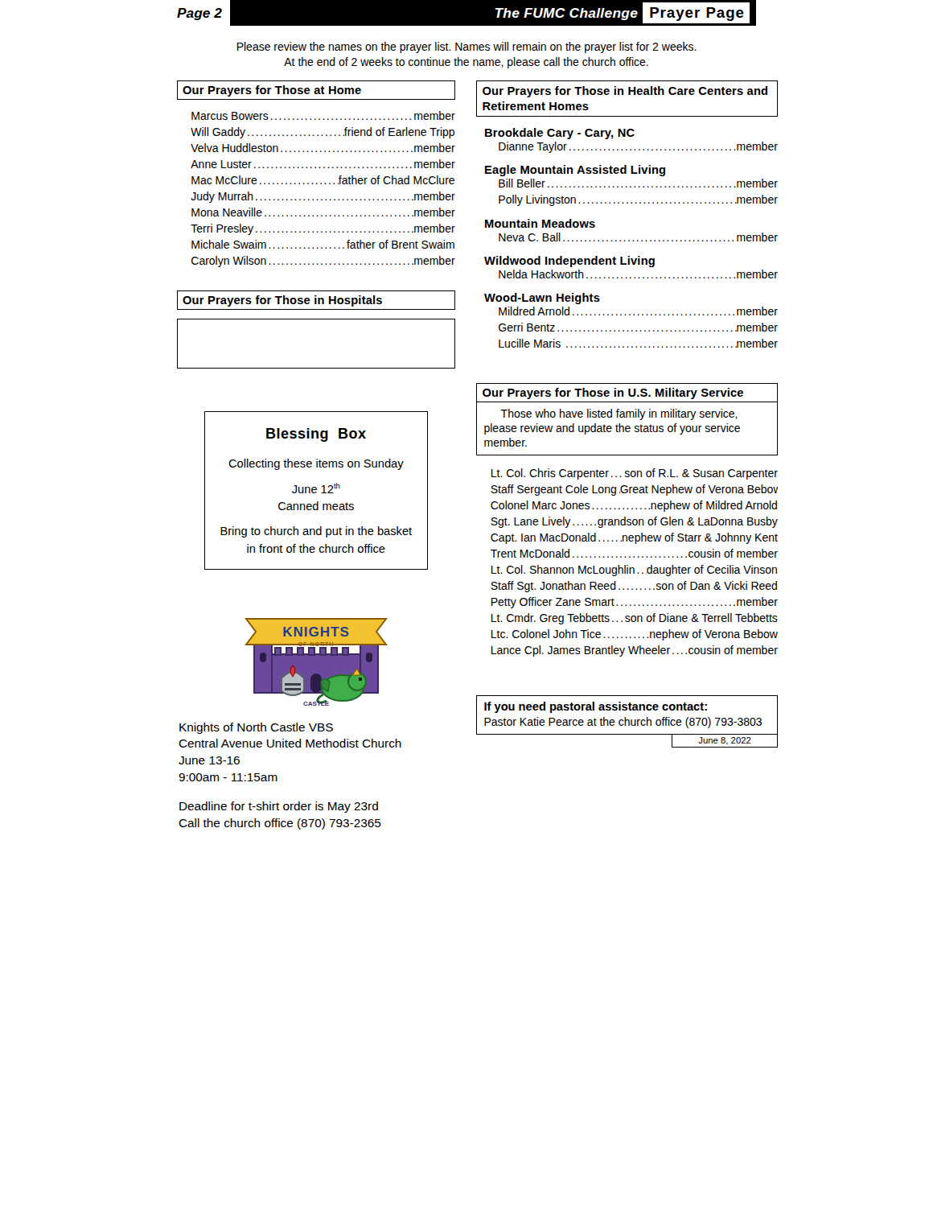Page 2
The FUMC Challenge Prayer Page
Please review the names on the prayer list. Names will remain on the prayer list for 2 weeks.
At the end of 2 weeks to continue the name, please call the church office.
Our Prayers for Those at Home
Marcus Bowers.................................................................. member
Will Gaddy.................................................................. friend of Earlene Tripp
Velva Huddleston.................................................................. member
Anne Luster.................................................................. member
Mac McClure.................................................................. father of Chad McClure
Judy Murrah.................................................................. member
Mona Neaville.................................................................. member
Terri Presley.................................................................. member
Michale Swaim.................................................................. father of Brent Swaim
Carolyn Wilson.................................................................. member
Our Prayers for Those in Hospitals
Blessing Box
Collecting these items on Sunday
June 12th
Canned meats
Bring to church and put in the basket in front of the church office
KNIGHTS OF NORTH CASTLE
Knights of North Castle VBS
Central Avenue United Methodist Church
June 13-16
9:00am - 11:15am
Deadline for t-shirt order is May 23rd
Call the church office (870) 793-2365
Our Prayers for Those in Health Care Centers and Retirement Homes
Brookdale Cary - Cary, NC
Dianne Taylor.................................................................. member
Eagle Mountain Assisted Living
Bill Beller.................................................................. member
Polly Livingston.................................................................. member
Mountain Meadows
Neva C. Ball.................................................................. member
Wildwood Independent Living
Nelda Hackworth.................................................................. member
Wood-Lawn Heights
Mildred Arnold.................................................................. member
Gerri Bentz.................................................................. member
Lucille Maris .................................................................. member
Our Prayers for Those in U.S. Military Service
Those who have listed family in military service, please review and update the status of your service member.
Lt. Col. Chris Carpenter.................................................................. son of R.L. & Susan Carpenter
Staff Sergeant Cole Long.................................................................. Great Nephew of Verona Bebow
Colonel Marc Jones.................................................................. nephew of Mildred Arnold
Sgt. Lane Lively.................................................................. grandson of Glen & LaDonna Busby
Capt. Ian MacDonald.................................................................. nephew of Starr & Johnny Kent
Trent McDonald.................................................................. cousin of member
Lt. Col. Shannon McLoughlin.................................................................. daughter of Cecilia Vinson
Staff Sgt. Jonathan Reed.................................................................. son of Dan & Vicki Reed
Petty Officer Zane Smart.................................................................. member
Lt. Cmdr. Greg Tebbetts.................................................................. son of Diane & Terrell Tebbetts
Ltc. Colonel John Tice.................................................................. nephew of Verona Bebow
Lance Cpl. James Brantley Wheeler.................................................................. cousin of member
If you need pastoral assistance contact:
Pastor Katie Pearce at the church office (870) 793-3803
June 8, 2022